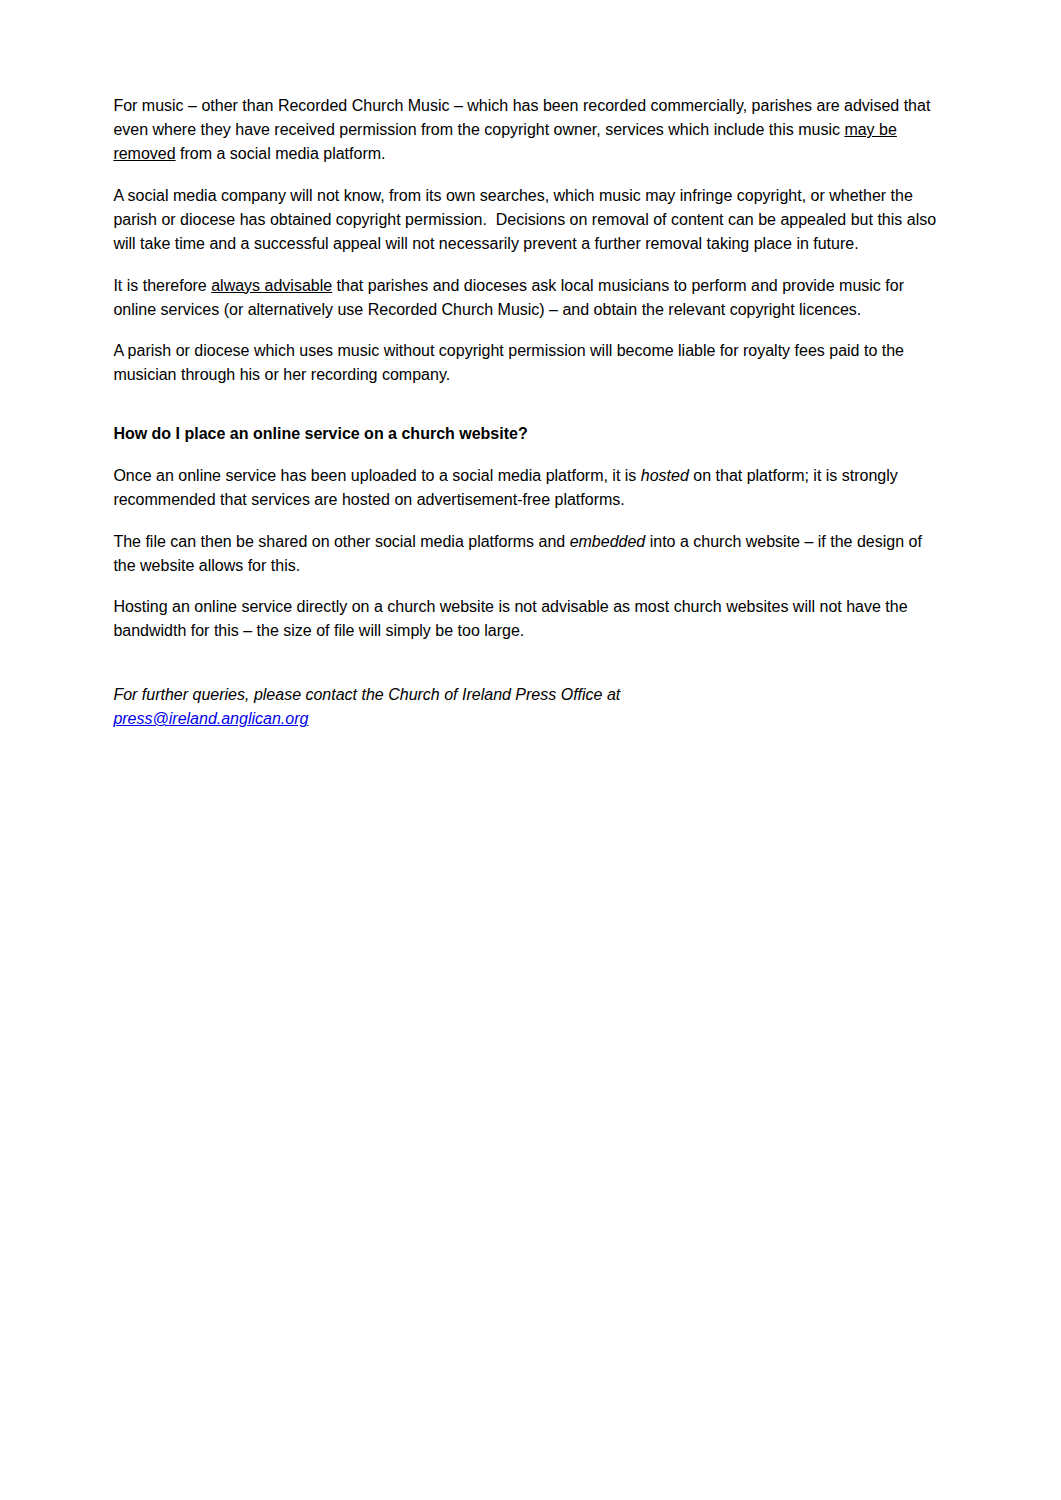For music – other than Recorded Church Music – which has been recorded commercially, parishes are advised that even where they have received permission from the copyright owner, services which include this music may be removed from a social media platform.
A social media company will not know, from its own searches, which music may infringe copyright, or whether the parish or diocese has obtained copyright permission. Decisions on removal of content can be appealed but this also will take time and a successful appeal will not necessarily prevent a further removal taking place in future.
It is therefore always advisable that parishes and dioceses ask local musicians to perform and provide music for online services (or alternatively use Recorded Church Music) – and obtain the relevant copyright licences.
A parish or diocese which uses music without copyright permission will become liable for royalty fees paid to the musician through his or her recording company.
How do I place an online service on a church website?
Once an online service has been uploaded to a social media platform, it is hosted on that platform; it is strongly recommended that services are hosted on advertisement-free platforms.
The file can then be shared on other social media platforms and embedded into a church website – if the design of the website allows for this.
Hosting an online service directly on a church website is not advisable as most church websites will not have the bandwidth for this – the size of file will simply be too large.
For further queries, please contact the Church of Ireland Press Office at
press@ireland.anglican.org